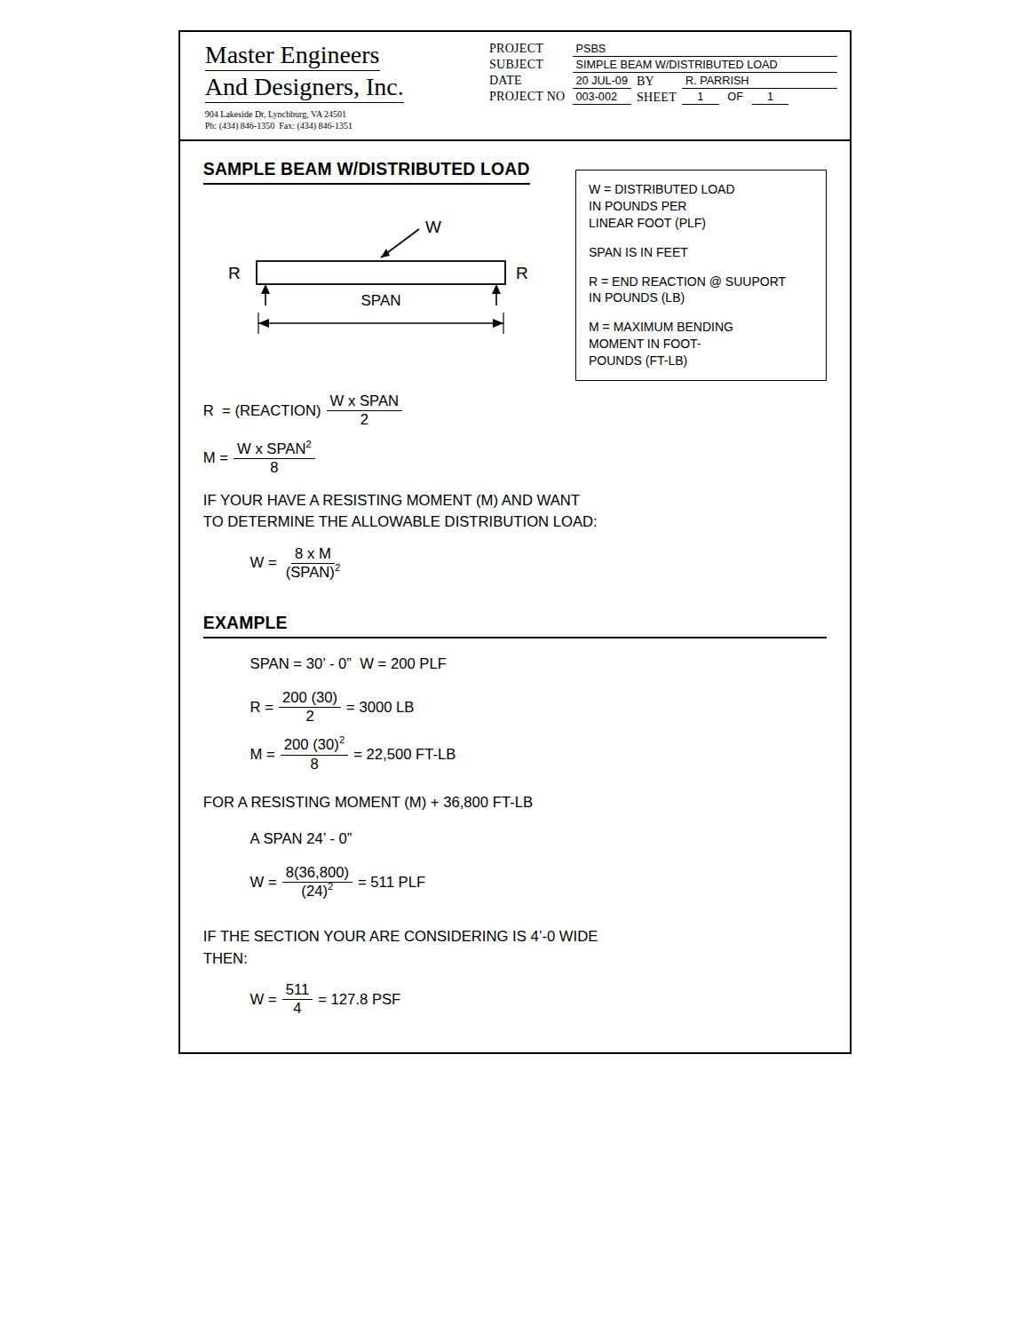Master Engineers
And Designers, Inc.
904 Lakeside Dr, Lynchburg, VA 24501
Ph: (434) 846-1350 Fax: (434) 846-1351
| PROJECT | PSBS |
| SUBJECT | SIMPLE BEAM W/DISTRIBUTED LOAD |
| DATE | 20 JUL-09 | BY | R. PARRISH |
| PROJECT NO | 003-002 | SHEET | 1 OF 1 |
SAMPLE BEAM W/DISTRIBUTED LOAD
W R R SPAN
W = DISTRIBUTED LOAD
IN POUNDS PER
LINEAR FOOT (PLF)
SPAN IS IN FEET
R = END REACTION @ SUUPORT
IN POUNDS (LB)
M = MAXIMUM BENDING
MOMENT IN FOOT-
POUNDS (FT-LB)
R = (REACTION) W x SPAN 2
M = W x SPAN2 8
IF YOUR HAVE A RESISTING MOMENT (M) AND WANT
TO DETERMINE THE ALLOWABLE DISTRIBUTION LOAD:
W = 8 x M (SPAN)2
EXAMPLE
SPAN = 30’ - 0” W = 200 PLF
R = 200 (30) 2 = 3000 LB
M = 200 (30)2 8 = 22,500 FT-LB
FOR A RESISTING MOMENT (M) + 36,800 FT-LB
A SPAN 24’ - 0”
W = 8(36,800) (24)2 = 511 PLF
IF THE SECTION YOUR ARE CONSIDERING IS 4’-0 WIDE
THEN:
W = 511 4 = 127.8 PSF